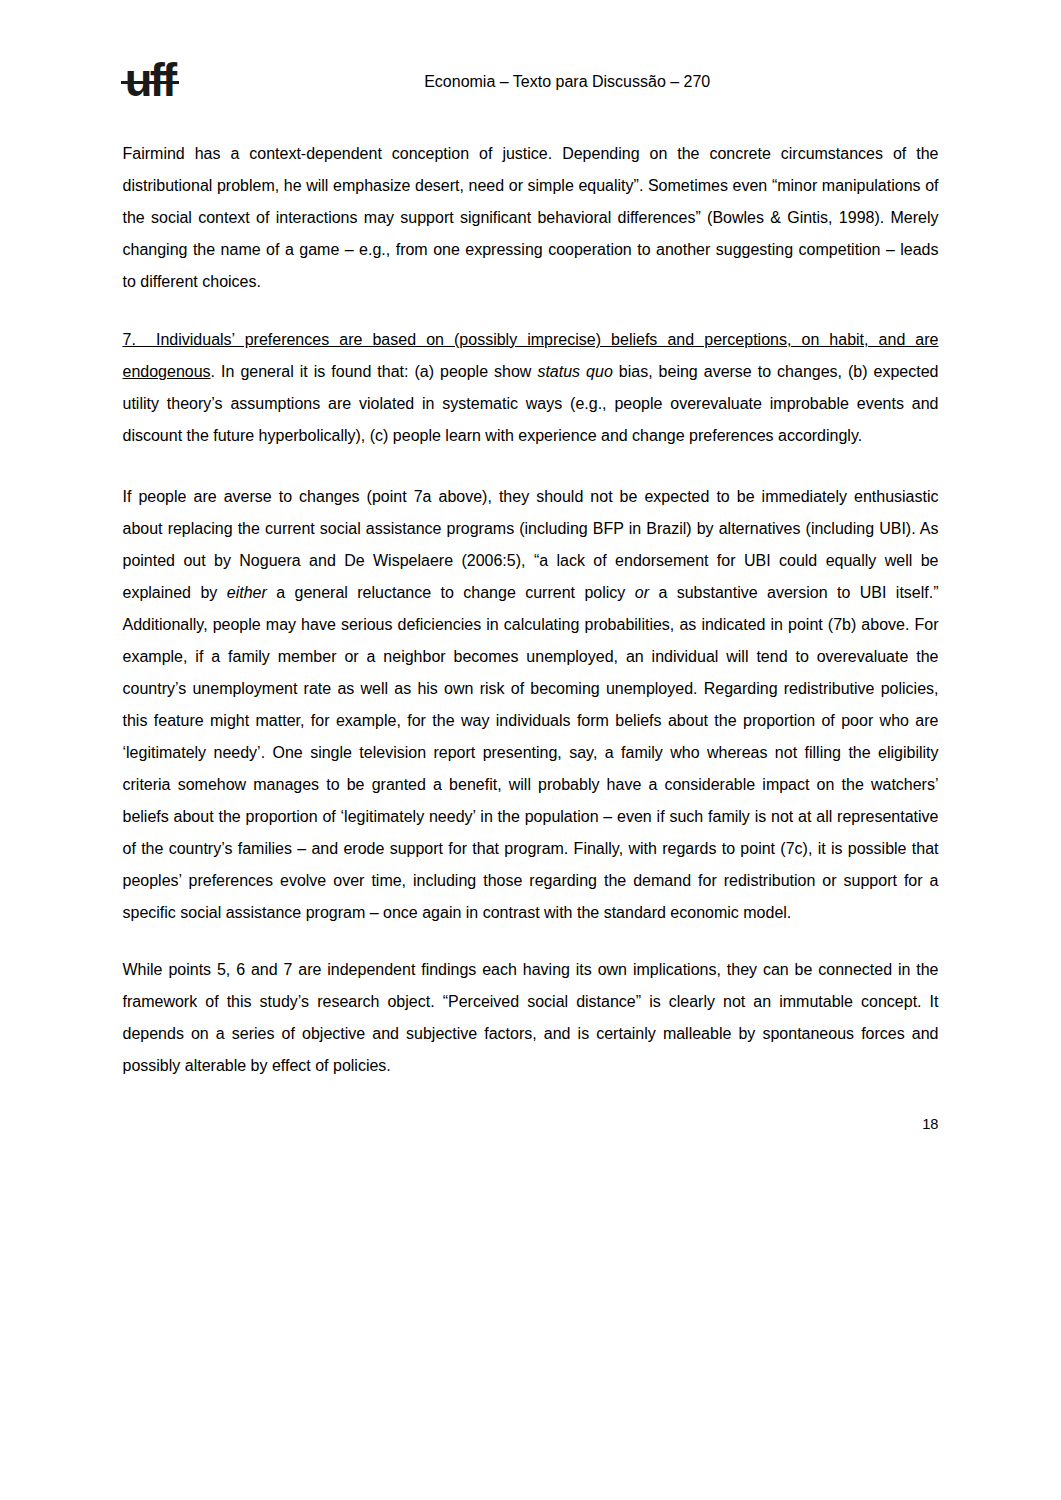uff
Economia – Texto para Discussão – 270
Fairmind has a context-dependent conception of justice. Depending on the concrete circumstances of the distributional problem, he will emphasize desert, need or simple equality”. Sometimes even “minor manipulations of the social context of interactions may support significant behavioral differences” (Bowles & Gintis, 1998). Merely changing the name of a game – e.g., from one expressing cooperation to another suggesting competition – leads to different choices.
7. Individuals’ preferences are based on (possibly imprecise) beliefs and perceptions, on habit, and are endogenous. In general it is found that: (a) people show status quo bias, being averse to changes, (b) expected utility theory’s assumptions are violated in systematic ways (e.g., people overevaluate improbable events and discount the future hyperbolically), (c) people learn with experience and change preferences accordingly.
If people are averse to changes (point 7a above), they should not be expected to be immediately enthusiastic about replacing the current social assistance programs (including BFP in Brazil) by alternatives (including UBI). As pointed out by Noguera and De Wispelaere (2006:5), “a lack of endorsement for UBI could equally well be explained by either a general reluctance to change current policy or a substantive aversion to UBI itself.” Additionally, people may have serious deficiencies in calculating probabilities, as indicated in point (7b) above. For example, if a family member or a neighbor becomes unemployed, an individual will tend to overevaluate the country’s unemployment rate as well as his own risk of becoming unemployed. Regarding redistributive policies, this feature might matter, for example, for the way individuals form beliefs about the proportion of poor who are ‘legitimately needy’. One single television report presenting, say, a family who whereas not filling the eligibility criteria somehow manages to be granted a benefit, will probably have a considerable impact on the watchers’ beliefs about the proportion of ‘legitimately needy’ in the population – even if such family is not at all representative of the country’s families – and erode support for that program. Finally, with regards to point (7c), it is possible that peoples’ preferences evolve over time, including those regarding the demand for redistribution or support for a specific social assistance program – once again in contrast with the standard economic model.
While points 5, 6 and 7 are independent findings each having its own implications, they can be connected in the framework of this study’s research object. “Perceived social distance” is clearly not an immutable concept. It depends on a series of objective and subjective factors, and is certainly malleable by spontaneous forces and possibly alterable by effect of policies.
18